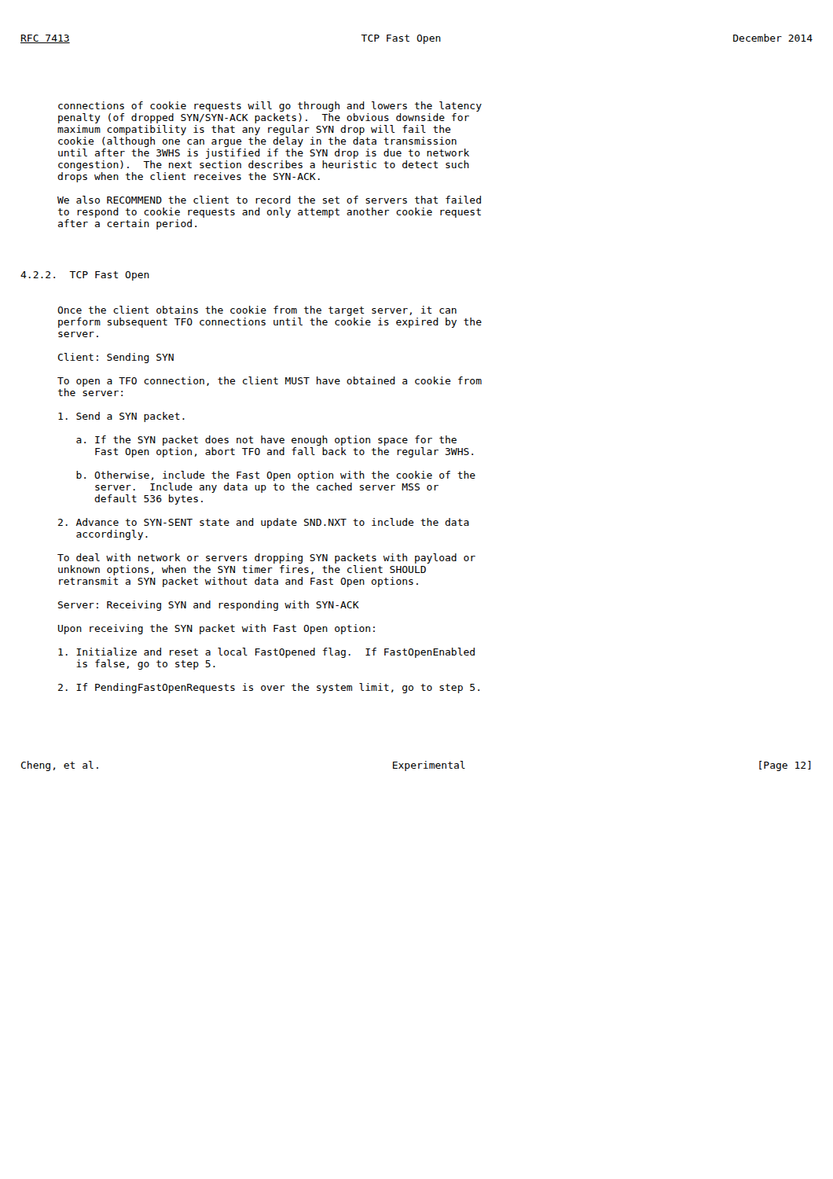RFC 7413 TCP Fast Open December 2014
connections of cookie requests will go through and lowers the latency penalty (of dropped SYN/SYN-ACK packets). The obvious downside for maximum compatibility is that any regular SYN drop will fail the cookie (although one can argue the delay in the data transmission until after the 3WHS is justified if the SYN drop is due to network congestion). The next section describes a heuristic to detect such drops when the client receives the SYN-ACK. We also RECOMMEND the client to record the set of servers that failed to respond to cookie requests and only attempt another cookie request after a certain period.
4.2.2. TCP Fast Open
Once the client obtains the cookie from the target server, it can perform subsequent TFO connections until the cookie is expired by the server. Client: Sending SYN To open a TFO connection, the client MUST have obtained a cookie from the server: 1. Send a SYN packet. a. If the SYN packet does not have enough option space for the Fast Open option, abort TFO and fall back to the regular 3WHS. b. Otherwise, include the Fast Open option with the cookie of the server. Include any data up to the cached server MSS or default 536 bytes. 2. Advance to SYN-SENT state and update SND.NXT to include the data accordingly. To deal with network or servers dropping SYN packets with payload or unknown options, when the SYN timer fires, the client SHOULD retransmit a SYN packet without data and Fast Open options. Server: Receiving SYN and responding with SYN-ACK Upon receiving the SYN packet with Fast Open option: 1. Initialize and reset a local FastOpened flag. If FastOpenEnabled is false, go to step 5. 2. If PendingFastOpenRequests is over the system limit, go to step 5.
Cheng, et al. Experimental[Page 12]